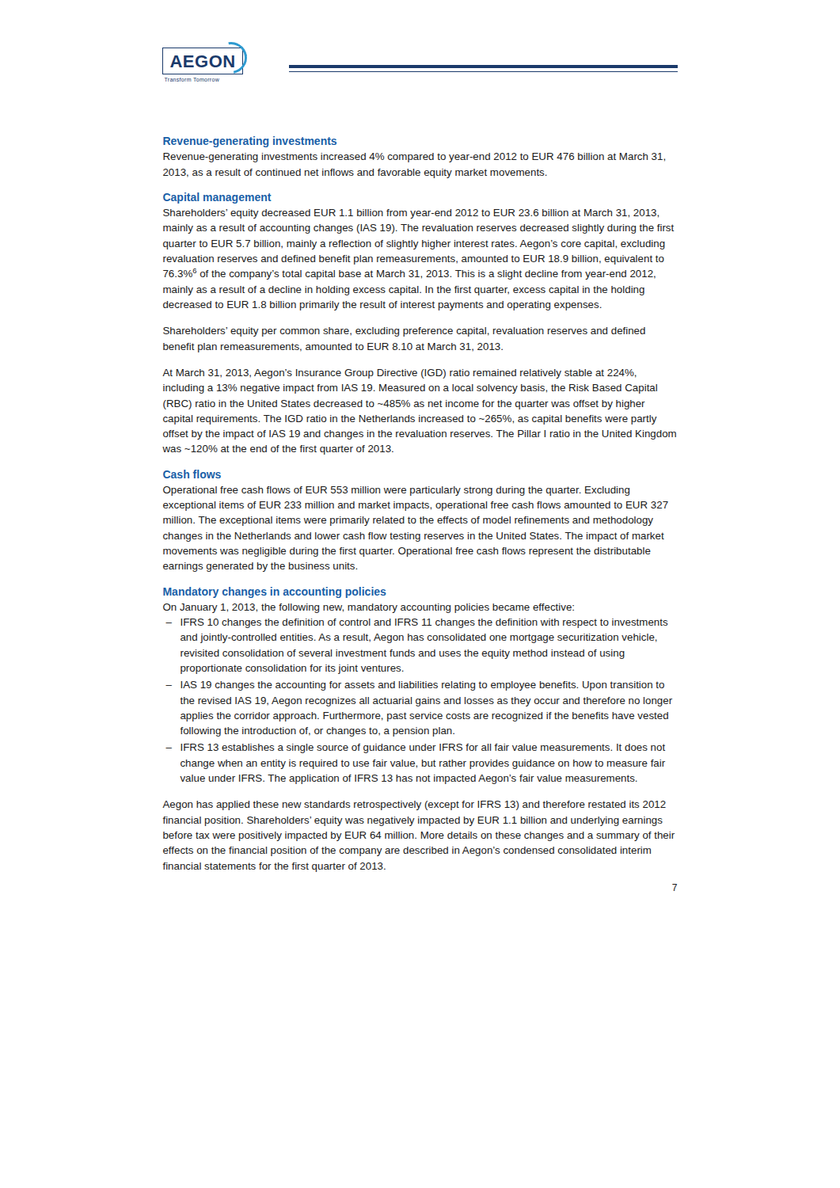AEGON
Transform Tomorrow
Revenue-generating investments
Revenue-generating investments increased 4% compared to year-end 2012 to EUR 476 billion at March 31, 2013, as a result of continued net inflows and favorable equity market movements.
Capital management
Shareholders’ equity decreased EUR 1.1 billion from year-end 2012 to EUR 23.6 billion at March 31, 2013, mainly as a result of accounting changes (IAS 19). The revaluation reserves decreased slightly during the first quarter to EUR 5.7 billion, mainly a reflection of slightly higher interest rates. Aegon’s core capital, excluding revaluation reserves and defined benefit plan remeasurements, amounted to EUR 18.9 billion, equivalent to 76.3%6 of the company’s total capital base at March 31, 2013. This is a slight decline from year-end 2012, mainly as a result of a decline in holding excess capital. In the first quarter, excess capital in the holding decreased to EUR 1.8 billion primarily the result of interest payments and operating expenses.
Shareholders’ equity per common share, excluding preference capital, revaluation reserves and defined benefit plan remeasurements, amounted to EUR 8.10 at March 31, 2013.
At March 31, 2013, Aegon’s Insurance Group Directive (IGD) ratio remained relatively stable at 224%, including a 13% negative impact from IAS 19. Measured on a local solvency basis, the Risk Based Capital (RBC) ratio in the United States decreased to ~485% as net income for the quarter was offset by higher capital requirements. The IGD ratio in the Netherlands increased to ~265%, as capital benefits were partly offset by the impact of IAS 19 and changes in the revaluation reserves. The Pillar I ratio in the United Kingdom was ~120% at the end of the first quarter of 2013.
Cash flows
Operational free cash flows of EUR 553 million were particularly strong during the quarter. Excluding exceptional items of EUR 233 million and market impacts, operational free cash flows amounted to EUR 327 million. The exceptional items were primarily related to the effects of model refinements and methodology changes in the Netherlands and lower cash flow testing reserves in the United States. The impact of market movements was negligible during the first quarter. Operational free cash flows represent the distributable earnings generated by the business units.
Mandatory changes in accounting policies
On January 1, 2013, the following new, mandatory accounting policies became effective:
IFRS 10 changes the definition of control and IFRS 11 changes the definition with respect to investments and jointly-controlled entities. As a result, Aegon has consolidated one mortgage securitization vehicle, revisited consolidation of several investment funds and uses the equity method instead of using proportionate consolidation for its joint ventures.
IAS 19 changes the accounting for assets and liabilities relating to employee benefits. Upon transition to the revised IAS 19, Aegon recognizes all actuarial gains and losses as they occur and therefore no longer applies the corridor approach. Furthermore, past service costs are recognized if the benefits have vested following the introduction of, or changes to, a pension plan.
IFRS 13 establishes a single source of guidance under IFRS for all fair value measurements. It does not change when an entity is required to use fair value, but rather provides guidance on how to measure fair value under IFRS. The application of IFRS 13 has not impacted Aegon’s fair value measurements.
Aegon has applied these new standards retrospectively (except for IFRS 13) and therefore restated its 2012 financial position. Shareholders’ equity was negatively impacted by EUR 1.1 billion and underlying earnings before tax were positively impacted by EUR 64 million. More details on these changes and a summary of their effects on the financial position of the company are described in Aegon’s condensed consolidated interim financial statements for the first quarter of 2013.
7